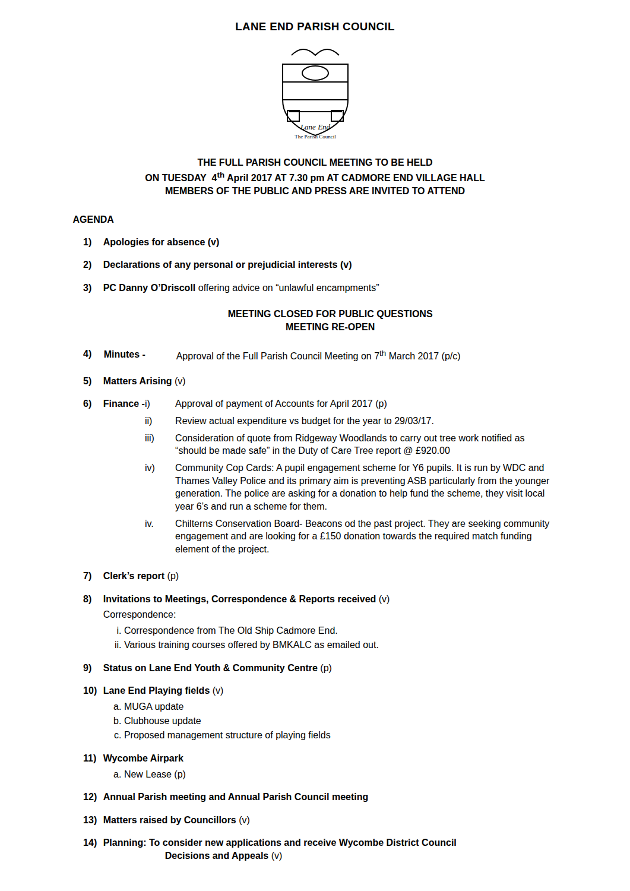LANE END PARISH COUNCIL
THE FULL PARISH COUNCIL MEETING TO BE HELD
ON TUESDAY 4th April 2017 AT 7.30 pm AT CADMORE END VILLAGE HALL
MEMBERS OF THE PUBLIC AND PRESS ARE INVITED TO ATTEND
AGENDA
Apologies for absence (v)
Declarations of any personal or prejudicial interests (v)
PC Danny O’Driscoll offering advice on “unlawful encampments”
MEETING CLOSED FOR PUBLIC QUESTIONS
MEETING RE-OPEN
| Minutes - | Approval of the Full Parish Council Meeting on 7 th March 2017 (p/c) |
Matters Arising (v)
| Finance - | i) | Approval of payment of Accounts for April 2017 (p) |
| | ii) | Review actual expenditure vs budget for the year to 29/03/17. |
| | iii) | Consideration of quote from Ridgeway Woodlands to carry out tree work notified as “should be made safe” in the Duty of Care Tree report @ £920.00 |
| | iv) | Community Cop Cards: A pupil engagement scheme for Y6 pupils. It is run by WDC and Thames Valley Police and its primary aim is preventing ASB particularly from the younger generation. The police are asking for a donation to help fund the scheme, they visit local year 6’s and run a scheme for them. |
| | iv. | Chilterns Conservation Board- Beacons od the past project. They are seeking community engagement and are looking for a £150 donation towards the required match funding element of the project. |
Clerk’s report (p)
Invitations to Meetings, Correspondence & Reports received (v)
Correspondence:
Correspondence from The Old Ship Cadmore End.
Various training courses offered by BMKALC as emailed out.
Status on Lane End Youth & Community Centre (p)
Lane End Playing fields (v)
MUGA update
Clubhouse update
Proposed management structure of playing fields
Wycombe Airpark
New Lease (p)
Annual Parish meeting and Annual Parish Council meeting
Matters raised by Councillors (v)
Planning: To consider new applications and receive Wycombe District Council Decisions and Appeals (v)